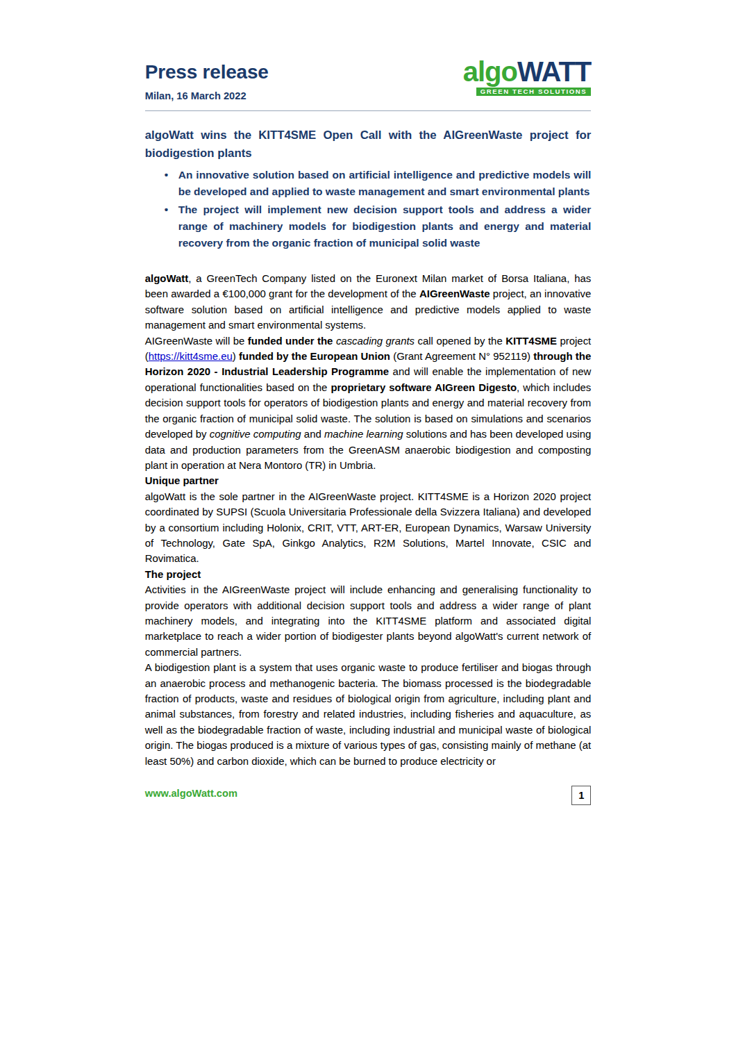Press release
Milan, 16 March 2022
algo WATT
GREEN TECH SOLUTIONS
algoWatt wins the KITT4SME Open Call with the AIGreenWaste project for biodigestion plants
An innovative solution based on artificial intelligence and predictive models will be developed and applied to waste management and smart environmental plants
The project will implement new decision support tools and address a wider range of machinery models for biodigestion plants and energy and material recovery from the organic fraction of municipal solid waste
algoWatt, a GreenTech Company listed on the Euronext Milan market of Borsa Italiana, has been awarded a €100,000 grant for the development of the AIGreenWaste project, an innovative software solution based on artificial intelligence and predictive models applied to waste management and smart environmental systems.
AIGreenWaste will be funded under the cascading grants call opened by the KITT4SME project (https://kitt4sme.eu) funded by the European Union (Grant Agreement N° 952119) through the Horizon 2020 - Industrial Leadership Programme and will enable the implementation of new operational functionalities based on the proprietary software AIGreen Digesto, which includes decision support tools for operators of biodigestion plants and energy and material recovery from the organic fraction of municipal solid waste. The solution is based on simulations and scenarios developed by cognitive computing and machine learning solutions and has been developed using data and production parameters from the GreenASM anaerobic biodigestion and composting plant in operation at Nera Montoro (TR) in Umbria.
Unique partner
algoWatt is the sole partner in the AIGreenWaste project. KITT4SME is a Horizon 2020 project coordinated by SUPSI (Scuola Universitaria Professionale della Svizzera Italiana) and developed by a consortium including Holonix, CRIT, VTT, ART-ER, European Dynamics, Warsaw University of Technology, Gate SpA, Ginkgo Analytics, R2M Solutions, Martel Innovate, CSIC and Rovimatica.
The project
Activities in the AIGreenWaste project will include enhancing and generalising functionality to provide operators with additional decision support tools and address a wider range of plant machinery models, and integrating into the KITT4SME platform and associated digital marketplace to reach a wider portion of biodigester plants beyond algoWatt's current network of commercial partners.
A biodigestion plant is a system that uses organic waste to produce fertiliser and biogas through an anaerobic process and methanogenic bacteria. The biomass processed is the biodegradable fraction of products, waste and residues of biological origin from agriculture, including plant and animal substances, from forestry and related industries, including fisheries and aquaculture, as well as the biodegradable fraction of waste, including industrial and municipal waste of biological origin. The biogas produced is a mixture of various types of gas, consisting mainly of methane (at least 50%) and carbon dioxide, which can be burned to produce electricity or
www.algoWatt.com
1